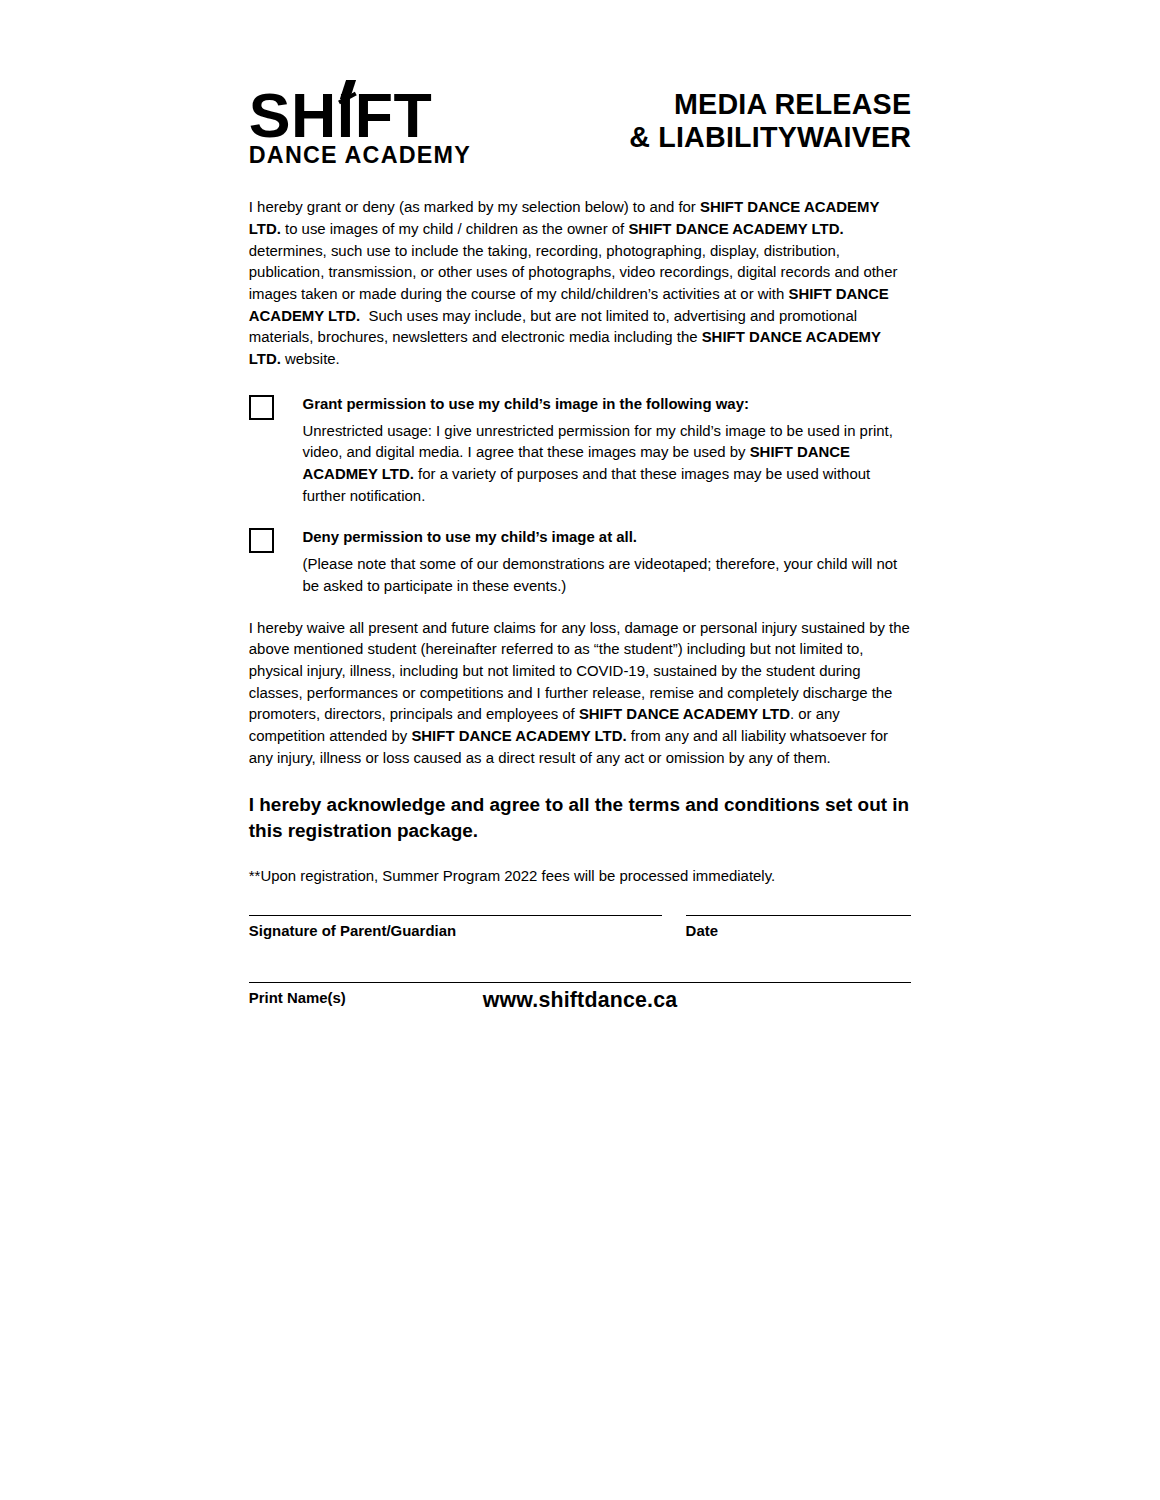SHIFT DANCE ACADEMY
MEDIA RELEASE
& LIABILITYWAIVER
I hereby grant or deny (as marked by my selection below) to and for SHIFT DANCE ACADEMY LTD. to use images of my child / children as the owner of SHIFT DANCE ACADEMY LTD. determines, such use to include the taking, recording, photographing, display, distribution, publication, transmission, or other uses of photographs, video recordings, digital records and other images taken or made during the course of my child/children’s activities at or with SHIFT DANCE ACADEMY LTD. Such uses may include, but are not limited to, advertising and promotional materials, brochures, newsletters and electronic media including the SHIFT DANCE ACADEMY LTD. website.
Grant permission to use my child’s image in the following way:
Unrestricted usage: I give unrestricted permission for my child’s image to be used in print, video, and digital media. I agree that these images may be used by SHIFT DANCE ACADMEY LTD. for a variety of purposes and that these images may be used without further notification.
Deny permission to use my child’s image at all.
(Please note that some of our demonstrations are videotaped; therefore, your child will not be asked to participate in these events.)
I hereby waive all present and future claims for any loss, damage or personal injury sustained by the above mentioned student (hereinafter referred to as “the student”) including but not limited to, physical injury, illness, including but not limited to COVID-19, sustained by the student during classes, performances or competitions and I further release, remise and completely discharge the promoters, directors, principals and employees of SHIFT DANCE ACADEMY LTD. or any competition attended by SHIFT DANCE ACADEMY LTD. from any and all liability whatsoever for any injury, illness or loss caused as a direct result of any act or omission by any of them.
I hereby acknowledge and agree to all the terms and conditions set out in this registration package.
**Upon registration, Summer Program 2022 fees will be processed immediately.
Signature of Parent/Guardian
Date
Print Name(s)
www.shiftdance.ca